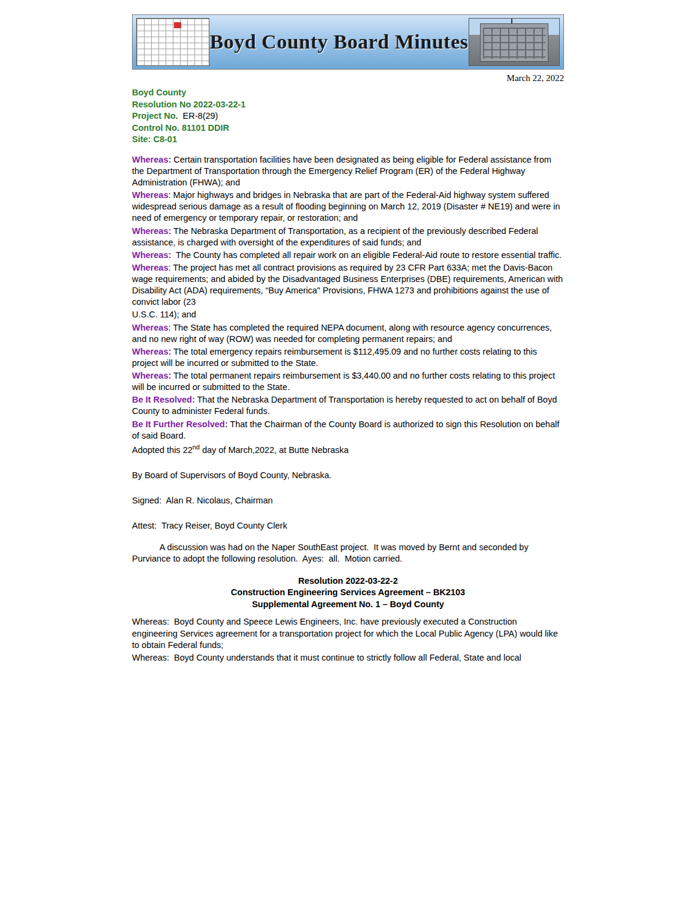Boyd County Board Minutes
March 22, 2022
Boyd County Resolution No 2022-03-22-1 Project No. ER-8(29) Control No. 81101 DDIR Site: C8-01
Whereas: Certain transportation facilities have been designated as being eligible for Federal assistance from the Department of Transportation through the Emergency Relief Program (ER) of the Federal Highway Administration (FHWA); and
Whereas: Major highways and bridges in Nebraska that are part of the Federal-Aid highway system suffered widespread serious damage as a result of flooding beginning on March 12, 2019 (Disaster # NE19) and were in need of emergency or temporary repair, or restoration; and
Whereas: The Nebraska Department of Transportation, as a recipient of the previously described Federal assistance, is charged with oversight of the expenditures of said funds; and
Whereas: The County has completed all repair work on an eligible Federal-Aid route to restore essential traffic.
Whereas: The project has met all contract provisions as required by 23 CFR Part 633A; met the Davis-Bacon wage requirements; and abided by the Disadvantaged Business Enterprises (DBE) requirements, American with Disability Act (ADA) requirements, “Buy America" Provisions, FHWA 1273 and prohibitions against the use of convict labor (23
U.S.C. 114); and
Whereas: The State has completed the required NEPA document, along with resource agency concurrences, and no new right of way (ROW) was needed for completing permanent repairs; and
Whereas: The total emergency repairs reimbursement is $112,495.09 and no further costs relating to this project will be incurred or submitted to the State.
Whereas: The total permanent repairs reimbursement is $3,440.00 and no further costs relating to this project will be incurred or submitted to the State.
Be It Resolved: That the Nebraska Department of Transportation is hereby requested to act on behalf of Boyd County to administer Federal funds.
Be It Further Resolved: That the Chairman of the County Board is authorized to sign this Resolution on behalf of said Board.
Adopted this 22nd day of March,2022, at Butte Nebraska
By Board of Supervisors of Boyd County, Nebraska.
Signed: Alan R. Nicolaus, Chairman
Attest: Tracy Reiser, Boyd County Clerk
A discussion was had on the Naper SouthEast project. It was moved by Bernt and seconded by Purviance to adopt the following resolution. Ayes: all. Motion carried.
Resolution 2022-03-22-2
Construction Engineering Services Agreement – BK2103
Supplemental Agreement No. 1 – Boyd County
Whereas: Boyd County and Speece Lewis Engineers, Inc. have previously executed a Construction engineering Services agreement for a transportation project for which the Local Public Agency (LPA) would like to obtain Federal funds;
Whereas: Boyd County understands that it must continue to strictly follow all Federal, State and local